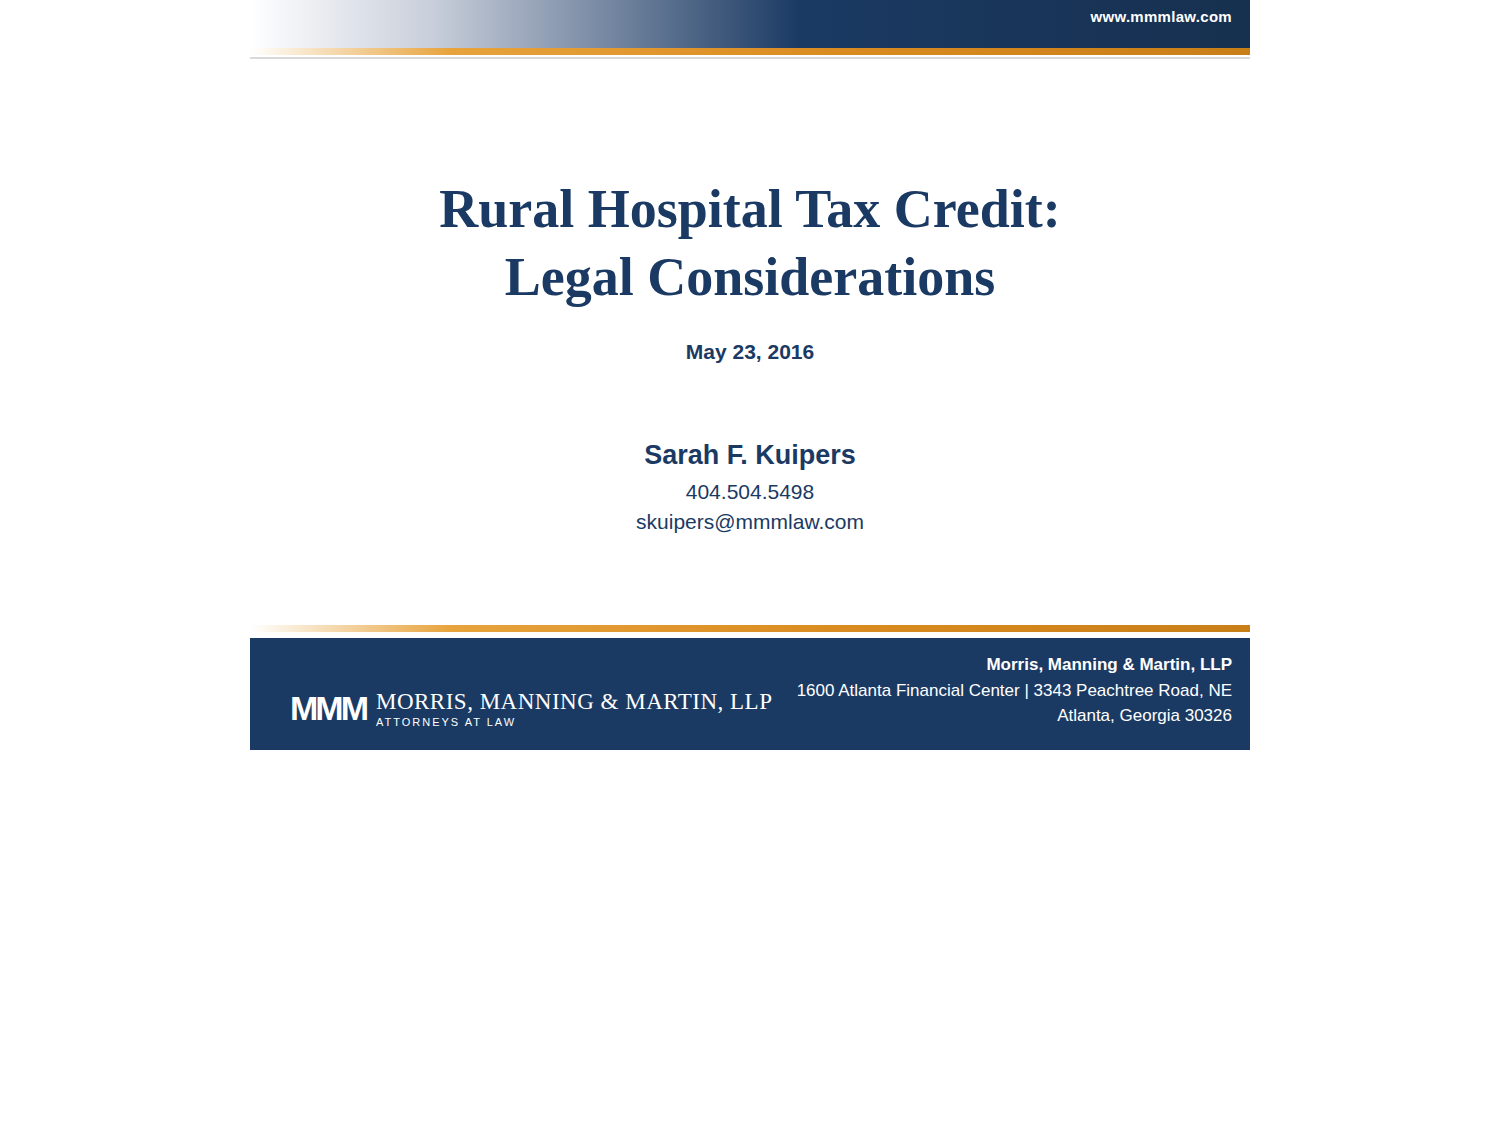www.mmmlaw.com
Rural Hospital Tax Credit:
Legal Considerations
May 23, 2016
Sarah F. Kuipers
404.504.5498
skuipers@mmmlaw.com
MMM
MORRIS, MANNING & MARTIN, LLP
ATTORNEYS AT LAW
Morris, Manning & Martin, LLP
1600 Atlanta Financial Center | 3343 Peachtree Road, NE
Atlanta, Georgia 30326